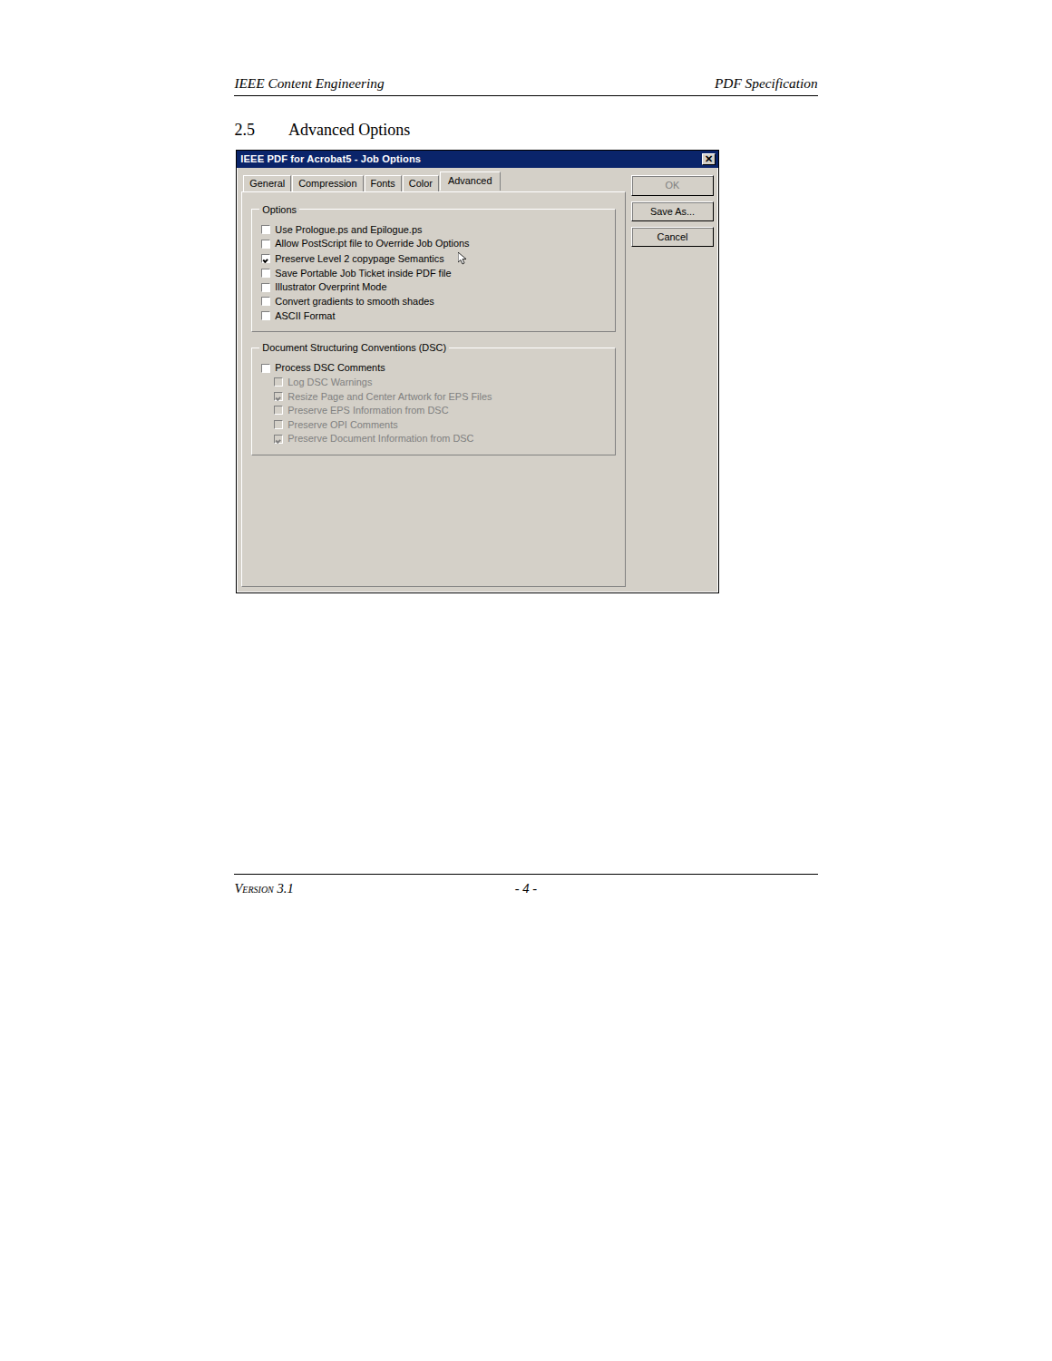IEEE Content Engineering
PDF Specification
2.5 Advanced Options
IEEE PDF for Acrobat5 - Job Options ✕
General
Compression
Fonts
Color
Advanced
Options
Use Prologue.ps and Epilogue.ps
Allow PostScript file to Override Job Options
Preserve Level 2 copypage Semantics
Save Portable Job Ticket inside PDF file
Illustrator Overprint Mode
Convert gradients to smooth shades
ASCII Format
Document Structuring Conventions (DSC)
Process DSC Comments
Log DSC Warnings
Resize Page and Center Artwork for EPS Files
Preserve EPS Information from DSC
Preserve OPI Comments
Preserve Document Information from DSC
OK
Save As...
Cancel
Version 3.1
- 4 -